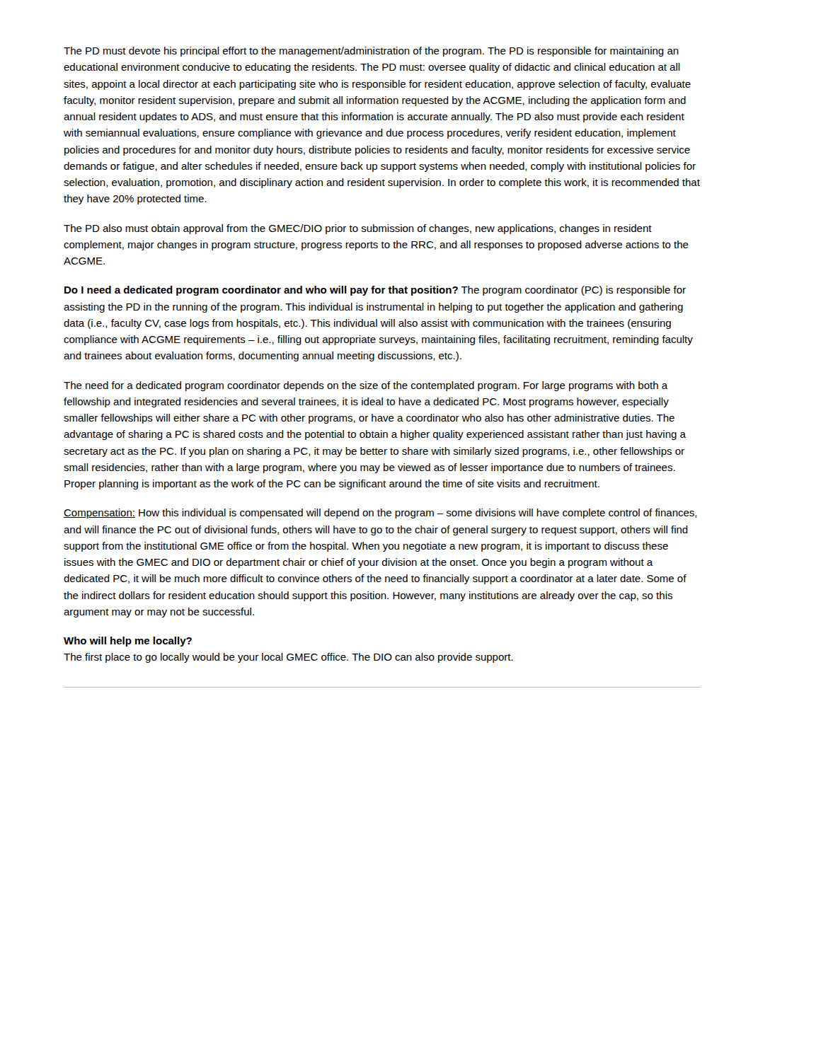The PD must devote his principal effort to the management/administration of the program. The PD is responsible for maintaining an educational environment conducive to educating the residents. The PD must: oversee quality of didactic and clinical education at all sites, appoint a local director at each participating site who is responsible for resident education, approve selection of faculty, evaluate faculty, monitor resident supervision, prepare and submit all information requested by the ACGME, including the application form and annual resident updates to ADS, and must ensure that this information is accurate annually. The PD also must provide each resident with semiannual evaluations, ensure compliance with grievance and due process procedures, verify resident education, implement policies and procedures for and monitor duty hours, distribute policies to residents and faculty, monitor residents for excessive service demands or fatigue, and alter schedules if needed, ensure back up support systems when needed, comply with institutional policies for selection, evaluation, promotion, and disciplinary action and resident supervision. In order to complete this work, it is recommended that they have 20% protected time.
The PD also must obtain approval from the GMEC/DIO prior to submission of changes, new applications, changes in resident complement, major changes in program structure, progress reports to the RRC, and all responses to proposed adverse actions to the ACGME.
Do I need a dedicated program coordinator and who will pay for that position?
The program coordinator (PC) is responsible for assisting the PD in the running of the program. This individual is instrumental in helping to put together the application and gathering data (i.e., faculty CV, case logs from hospitals, etc.). This individual will also assist with communication with the trainees (ensuring compliance with ACGME requirements – i.e., filling out appropriate surveys, maintaining files, facilitating recruitment, reminding faculty and trainees about evaluation forms, documenting annual meeting discussions, etc.).
The need for a dedicated program coordinator depends on the size of the contemplated program. For large programs with both a fellowship and integrated residencies and several trainees, it is ideal to have a dedicated PC. Most programs however, especially smaller fellowships will either share a PC with other programs, or have a coordinator who also has other administrative duties. The advantage of sharing a PC is shared costs and the potential to obtain a higher quality experienced assistant rather than just having a secretary act as the PC. If you plan on sharing a PC, it may be better to share with similarly sized programs, i.e., other fellowships or small residencies, rather than with a large program, where you may be viewed as of lesser importance due to numbers of trainees. Proper planning is important as the work of the PC can be significant around the time of site visits and recruitment.
Compensation: How this individual is compensated will depend on the program – some divisions will have complete control of finances, and will finance the PC out of divisional funds, others will have to go to the chair of general surgery to request support, others will find support from the institutional GME office or from the hospital. When you negotiate a new program, it is important to discuss these issues with the GMEC and DIO or department chair or chief of your division at the onset. Once you begin a program without a dedicated PC, it will be much more difficult to convince others of the need to financially support a coordinator at a later date. Some of the indirect dollars for resident education should support this position. However, many institutions are already over the cap, so this argument may or may not be successful.
Who will help me locally?
The first place to go locally would be your local GMEC office. The DIO can also provide support.